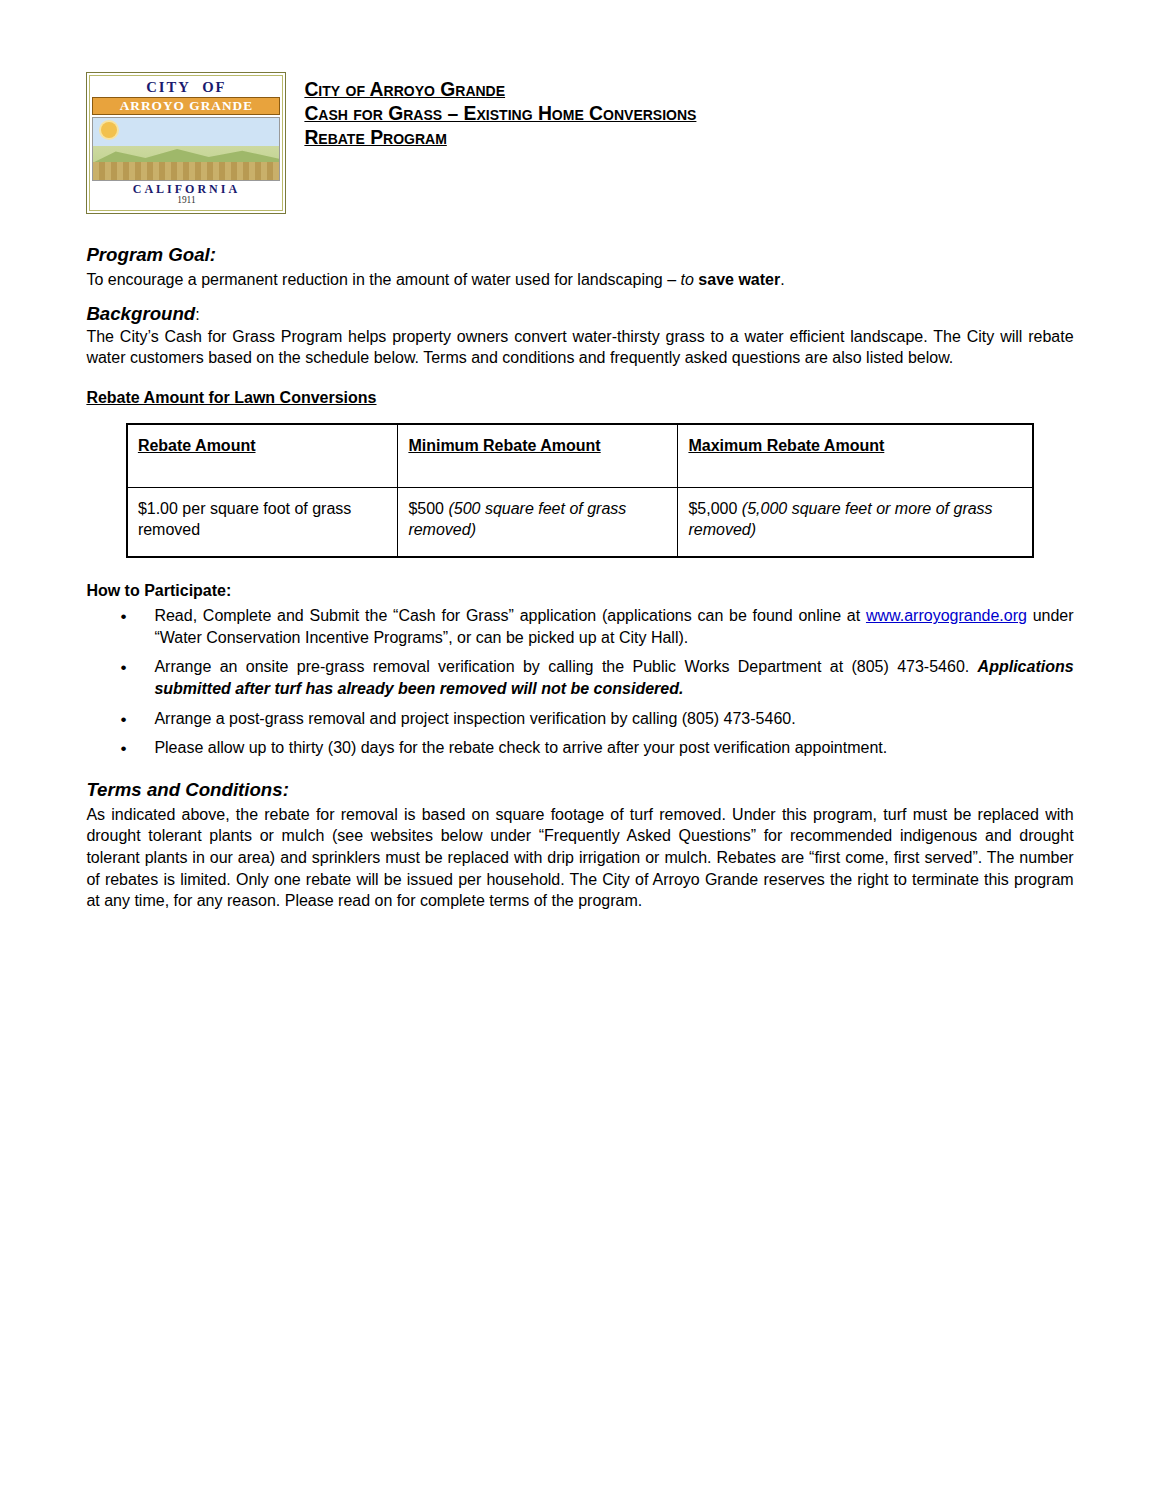CITY OF
ARROYO GRANDE
CALIFORNIA
1911
City of Arroyo Grande Cash for Grass – Existing Home Conversions Rebate Program
Program Goal:
To encourage a permanent reduction in the amount of water used for landscaping – to save water.
Background
:
The City’s Cash for Grass Program helps property owners convert water-thirsty grass to a water efficient landscape. The City will rebate water customers based on the schedule below. Terms and conditions and frequently asked questions are also listed below.
Rebate Amount for Lawn Conversions
| Rebate Amount | Minimum Rebate Amount | Maximum Rebate Amount |
| --- | --- | --- |
| $1.00 per square foot of grass removed | $500 (500 square feet of grass removed) | $5,000 (5,000 square feet or more of grass removed) |
How to Participate:
Read, Complete and Submit the “Cash for Grass” application (applications can be found online at www.arroyogrande.org under “Water Conservation Incentive Programs”, or can be picked up at City Hall).
Arrange an onsite pre-grass removal verification by calling the Public Works Department at (805) 473-5460. Applications submitted after turf has already been removed will not be considered.
Arrange a post-grass removal and project inspection verification by calling (805) 473-5460.
Please allow up to thirty (30) days for the rebate check to arrive after your post verification appointment.
Terms and Conditions:
As indicated above, the rebate for removal is based on square footage of turf removed. Under this program, turf must be replaced with drought tolerant plants or mulch (see websites below under “Frequently Asked Questions” for recommended indigenous and drought tolerant plants in our area) and sprinklers must be replaced with drip irrigation or mulch. Rebates are “first come, first served”. The number of rebates is limited. Only one rebate will be issued per household. The City of Arroyo Grande reserves the right to terminate this program at any time, for any reason. Please read on for complete terms of the program.